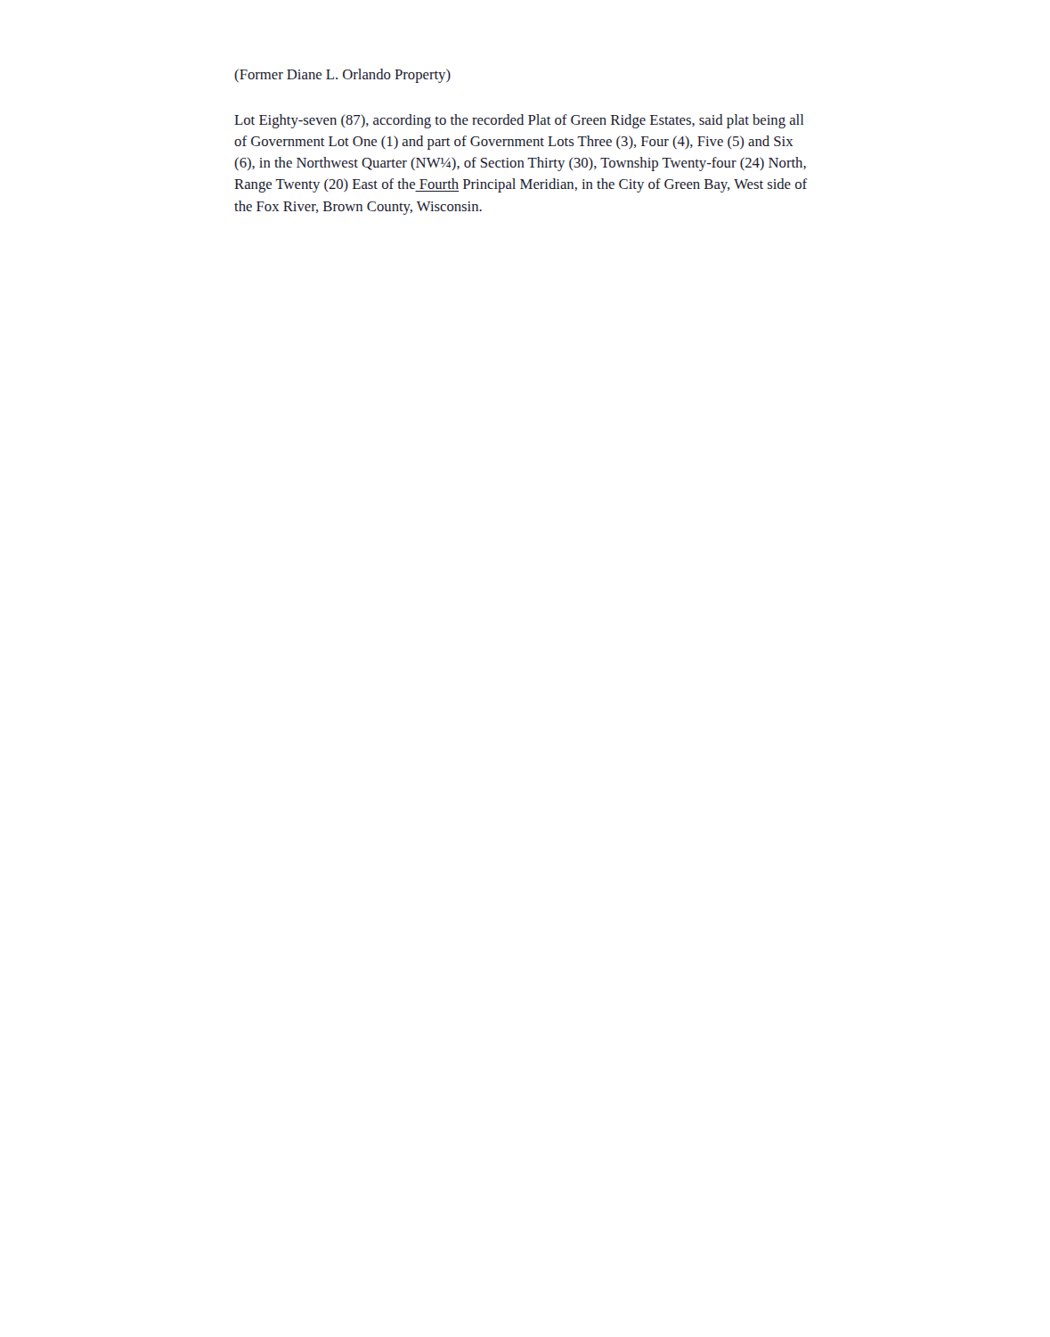(Former Diane L. Orlando Property)
Lot Eighty-seven (87), according to the recorded Plat of Green Ridge Estates, said plat being all of Government Lot One (1) and part of Government Lots Three (3), Four (4), Five (5) and Six (6), in the Northwest Quarter (NW¼), of Section Thirty (30), Township Twenty-four (24) North, Range Twenty (20) East of the Fourth Principal Meridian, in the City of Green Bay, West side of the Fox River, Brown County, Wisconsin.